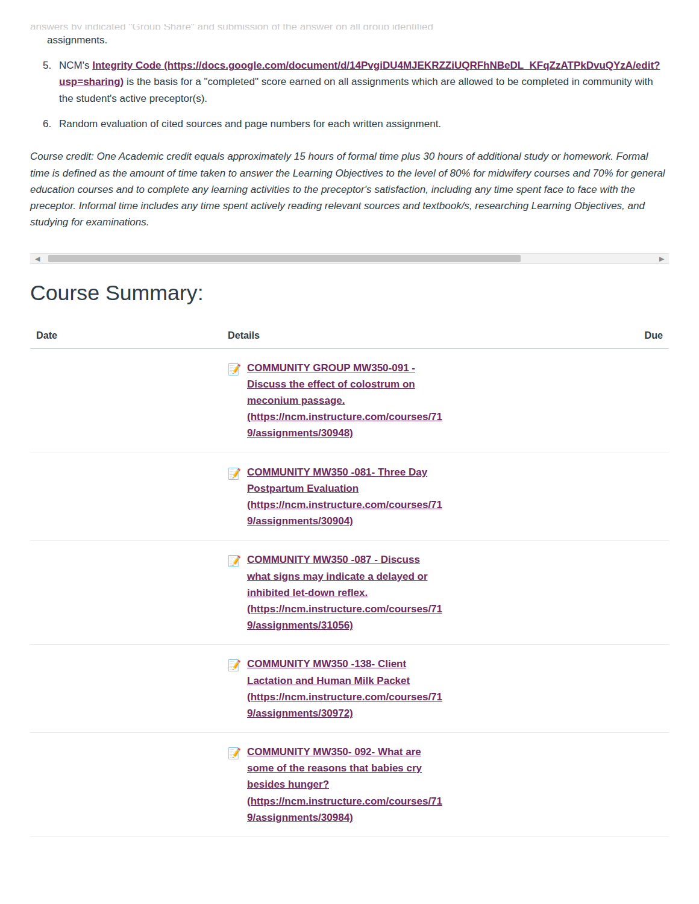answers by indicated "Group Share" and submission of the answer on all group identified
assignments.
NCM's Integrity Code (https://docs.google.com/document/d/14PvgiDU4MJEKRZZiUQRFhNBeDL_KFqZzATPkDvuQYzA/edit?usp=sharing) is the basis for a "completed" score earned on all assignments which are allowed to be completed in community with the student's active preceptor(s).
Random evaluation of cited sources and page numbers for each written assignment.
Course credit: One Academic credit equals approximately 15 hours of formal time plus 30 hours of additional study or homework. Formal time is defined as the amount of time taken to answer the Learning Objectives to the level of 80% for midwifery courses and 70% for general education courses and to complete any learning activities to the preceptor's satisfaction, including any time spent face to face with the preceptor. Informal time includes any time spent actively reading relevant sources and textbook/s, researching Learning Objectives, and studying for examinations.
◀
▶
Course Summary:
| Date | Details | Due |
| --- | --- | --- |
| | 📝 COMMUNITY GROUP MW350-091 - Discuss the effect of colostrum on meconium passage. (https://ncm.instructure.com/courses/719/assignments/30948) | |
| | 📝 COMMUNITY MW350 -081- Three Day Postpartum Evaluation (https://ncm.instructure.com/courses/719/assignments/30904) | |
| | 📝 COMMUNITY MW350 -087 - Discuss what signs may indicate a delayed or inhibited let-down reflex. (https://ncm.instructure.com/courses/719/assignments/31056) | |
| | 📝 COMMUNITY MW350 -138- Client Lactation and Human Milk Packet (https://ncm.instructure.com/courses/719/assignments/30972) | |
| | 📝 COMMUNITY MW350- 092- What are some of the reasons that babies cry besides hunger? (https://ncm.instructure.com/courses/719/assignments/30984) | |